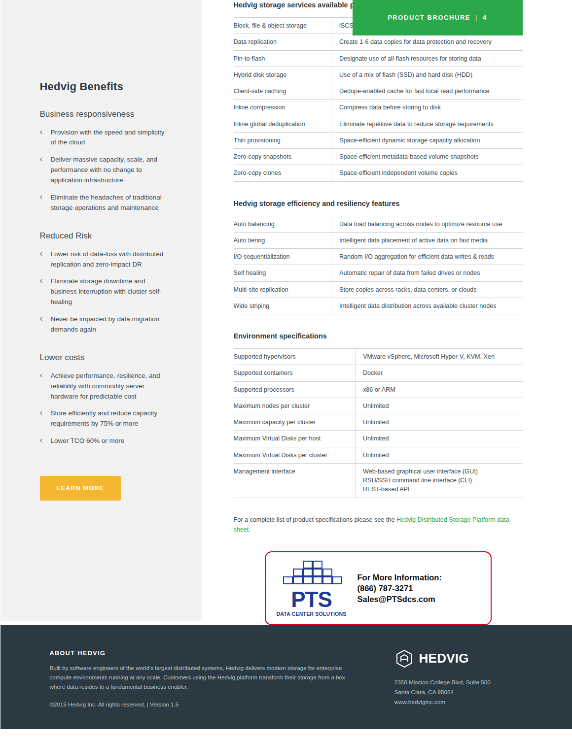PRODUCT BROCHURE|4
Hedvig Benefits
Business responsiveness
Provision with the speed and simplicity of the cloud
Deliver massive capacity, scale, and performance with no change to application infrastructure
Eliminate the headaches of traditional storage operations and maintenance
Reduced Risk
Lower risk of data-loss with distributed replication and zero-impact DR
Eliminate storage downtime and business interruption with cluster self-healing
Never be impacted by data migration demands again
Lower costs
Achieve performance, resilience, and reliability with commodity server hardware for predictable cost
Store efficiently and reduce capacity requirements by 75% or more
Lower TCO 60% or more
LEARN MORE
Hedvig storage services available per Virtual Disk
| Block, file & object storage | iSCSI, NFS, S3, & Swift protocols |
| Data replication | Create 1-6 data copies for data protection and recovery |
| Pin-to-flash | Designate use of all-flash resources for storing data |
| Hybrid disk storage | Use of a mix of flash (SSD) and hard disk (HDD) |
| Client-side caching | Dedupe-enabled cache for fast local read performance |
| Inline compression | Compress data before storing to disk |
| Inline global deduplication | Eliminate repetitive data to reduce storage requirements |
| Thin provisioning | Space-efficient dynamic storage capacity allocation |
| Zero-copy snapshots | Space-efficient metadata-based volume snapshots |
| Zero-copy clones | Space-efficient independent volume copies |
Hedvig storage efficiency and resiliency features
| Auto balancing | Data load balancing across nodes to optimize resource use |
| Auto tiering | Intelligent data placement of active data on fast media |
| I/O sequentialization | Random I/O aggregation for efficient data writes & reads |
| Self healing | Automatic repair of data from failed drives or nodes |
| Multi-site replication | Store copies across racks, data centers, or clouds |
| Wide striping | Intelligent data distribution across available cluster nodes |
Environment specifications
| Supported hypervisors | VMware vSphere, Microsoft Hyper-V, KVM, Xen |
| Supported containers | Docker |
| Supported processors | x86 or ARM |
| Maximum nodes per cluster | Unlimited |
| Maximum capacity per cluster | Unlimited |
| Maximum Virtual Disks per host | Unlimited |
| Maximum Virtual Disks per cluster | Unlimited |
| Management interface | Web-based graphical user interface (GUI) RSH/SSH command line interface (CLI) REST-based API |
For a complete list of product specifications please see the Hedvig Distributed Storage Platform data sheet.
PTS DATA CENTER SOLUTIONS
For More Information:
(866) 787-3271
Sales@PTSdcs.com
ABOUT HEDVIG
Built by software engineers of the world’s largest distributed systems, Hedvig delivers modern storage for enterprise compute environments running at any scale. Customers using the Hedvig platform transform their storage from a box where data resides to a fundamental business enabler.
©2015 Hedvig Inc. All rights reserved. | Version 1.5
HEDVIG
2350 Mission College Blvd, Suite 500
Santa Clara, CA 95054
www.hedviginc.com